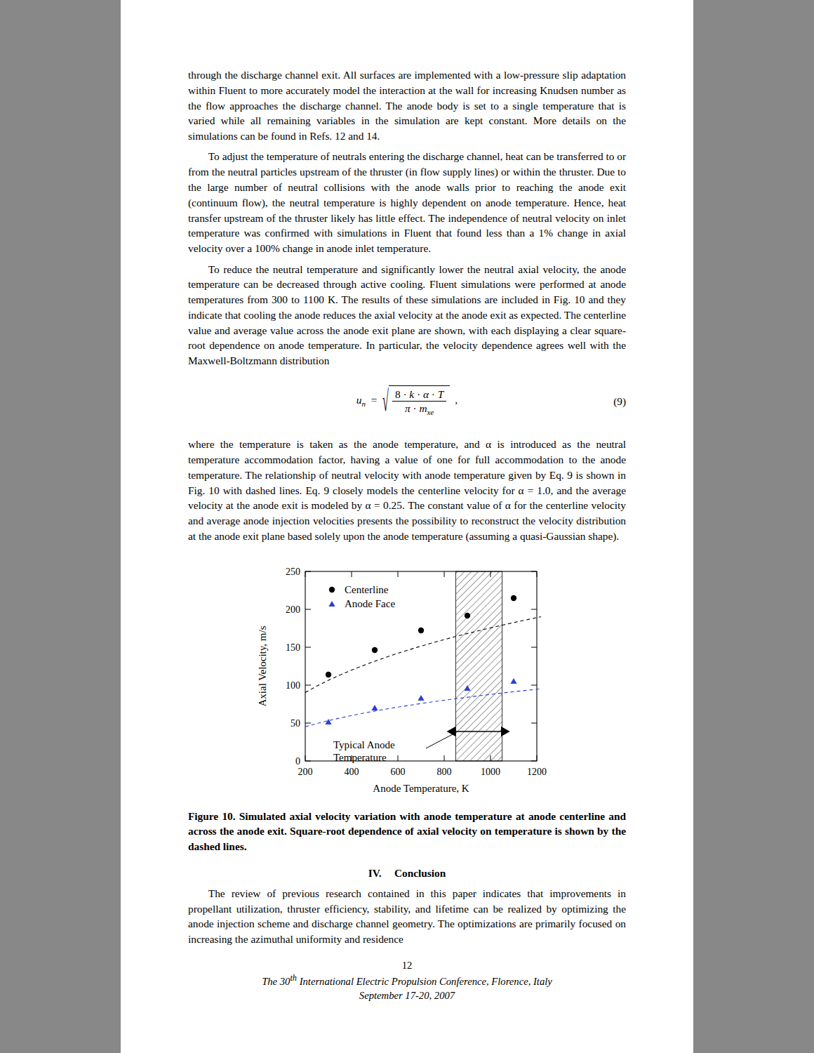through the discharge channel exit. All surfaces are implemented with a low-pressure slip adaptation within Fluent to more accurately model the interaction at the wall for increasing Knudsen number as the flow approaches the discharge channel. The anode body is set to a single temperature that is varied while all remaining variables in the simulation are kept constant. More details on the simulations can be found in Refs. 12 and 14.
To adjust the temperature of neutrals entering the discharge channel, heat can be transferred to or from the neutral particles upstream of the thruster (in flow supply lines) or within the thruster. Due to the large number of neutral collisions with the anode walls prior to reaching the anode exit (continuum flow), the neutral temperature is highly dependent on anode temperature. Hence, heat transfer upstream of the thruster likely has little effect. The independence of neutral velocity on inlet temperature was confirmed with simulations in Fluent that found less than a 1% change in axial velocity over a 100% change in anode inlet temperature.
To reduce the neutral temperature and significantly lower the neutral axial velocity, the anode temperature can be decreased through active cooling. Fluent simulations were performed at anode temperatures from 300 to 1100 K. The results of these simulations are included in Fig. 10 and they indicate that cooling the anode reduces the axial velocity at the anode exit as expected. The centerline value and average value across the anode exit plane are shown, with each displaying a clear square-root dependence on anode temperature. In particular, the velocity dependence agrees well with the Maxwell-Boltzmann distribution
un = 8 · k · α · T π · mxe , (9)
where the temperature is taken as the anode temperature, and α is introduced as the neutral temperature accommodation factor, having a value of one for full accommodation to the anode temperature. The relationship of neutral velocity with anode temperature given by Eq. 9 is shown in Fig. 10 with dashed lines. Eq. 9 closely models the centerline velocity for α = 1.0, and the average velocity at the anode exit is modeled by α = 0.25. The constant value of α for the centerline velocity and average anode injection velocities presents the possibility to reconstruct the velocity distribution at the anode exit plane based solely upon the anode temperature (assuming a quasi-Gaussian shape).
0 50 100 150 200 250 200 400 600 800 1000 1200 Anode Temperature, K Axial Velocity, m/s Centerline Anode Face Typical Anode Temperature
Figure 10. Simulated axial velocity variation with anode temperature at anode centerline and across the anode exit. Square-root dependence of axial velocity on temperature is shown by the dashed lines.
IV. Conclusion
The review of previous research contained in this paper indicates that improvements in propellant utilization, thruster efficiency, stability, and lifetime can be realized by optimizing the anode injection scheme and discharge channel geometry. The optimizations are primarily focused on increasing the azimuthal uniformity and residence
12
The 30th International Electric Propulsion Conference, Florence, Italy
September 17-20, 2007